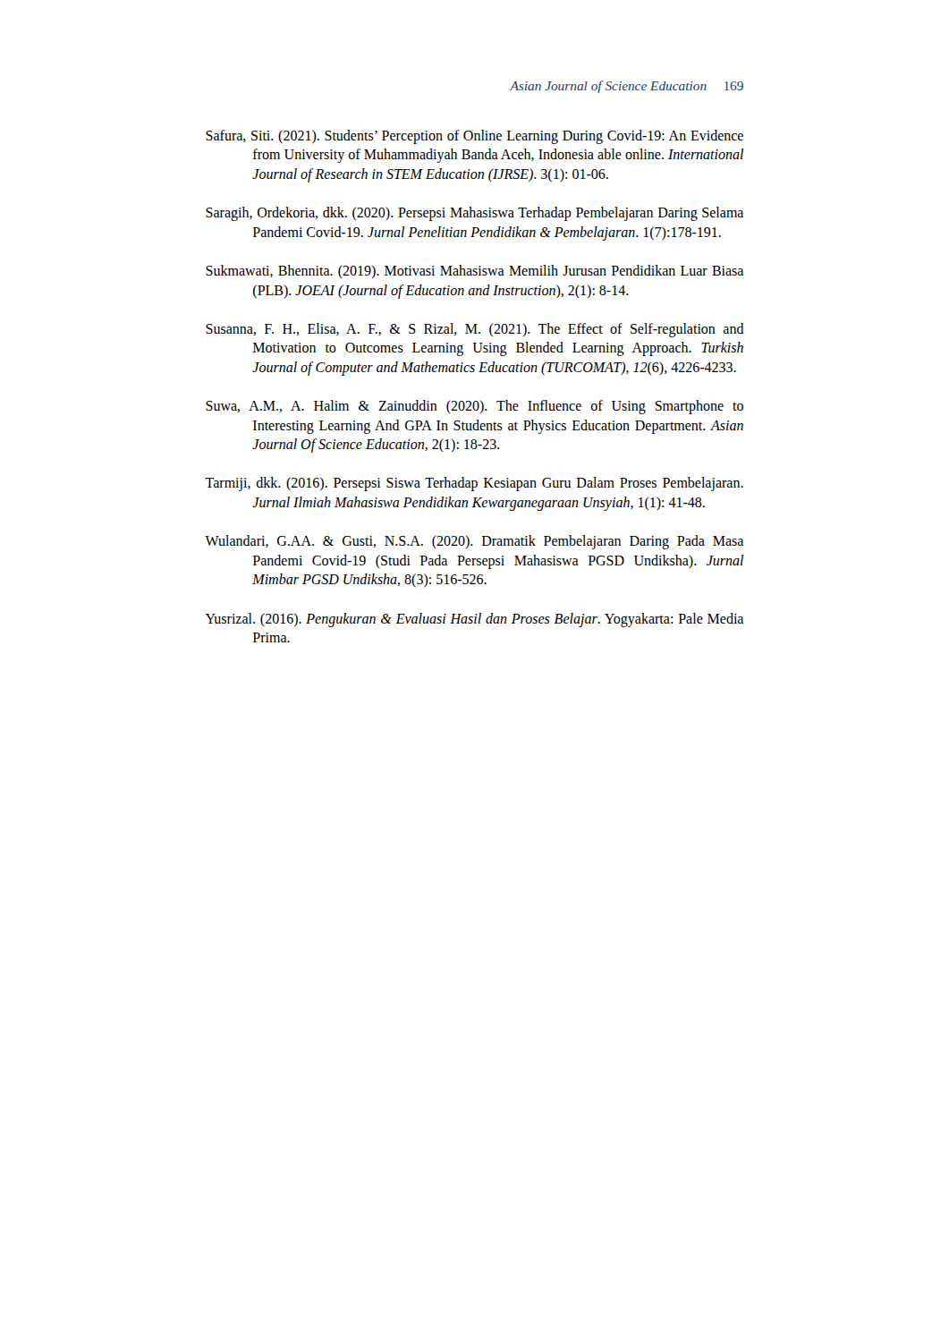Asian Journal of Science Education 169
Safura, Siti. (2021). Students’ Perception of Online Learning During Covid-19: An Evidence from University of Muhammadiyah Banda Aceh, Indonesia able online. International Journal of Research in STEM Education (IJRSE). 3(1): 01-06.
Saragih, Ordekoria, dkk. (2020). Persepsi Mahasiswa Terhadap Pembelajaran Daring Selama Pandemi Covid-19. Jurnal Penelitian Pendidikan & Pembelajaran. 1(7):178-191.
Sukmawati, Bhennita. (2019). Motivasi Mahasiswa Memilih Jurusan Pendidikan Luar Biasa (PLB). JOEAI (Journal of Education and Instruction), 2(1): 8-14.
Susanna, F. H., Elisa, A. F., & S Rizal, M. (2021). The Effect of Self-regulation and Motivation to Outcomes Learning Using Blended Learning Approach. Turkish Journal of Computer and Mathematics Education (TURCOMAT), 12(6), 4226-4233.
Suwa, A.M., A. Halim & Zainuddin (2020). The Influence of Using Smartphone to Interesting Learning And GPA In Students at Physics Education Department. Asian Journal Of Science Education, 2(1): 18-23.
Tarmiji, dkk. (2016). Persepsi Siswa Terhadap Kesiapan Guru Dalam Proses Pembelajaran. Jurnal Ilmiah Mahasiswa Pendidikan Kewarganegaraan Unsyiah, 1(1): 41-48.
Wulandari, G.AA. & Gusti, N.S.A. (2020). Dramatik Pembelajaran Daring Pada Masa Pandemi Covid-19 (Studi Pada Persepsi Mahasiswa PGSD Undiksha). Jurnal Mimbar PGSD Undiksha, 8(3): 516-526.
Yusrizal. (2016). Pengukuran & Evaluasi Hasil dan Proses Belajar. Yogyakarta: Pale Media Prima.